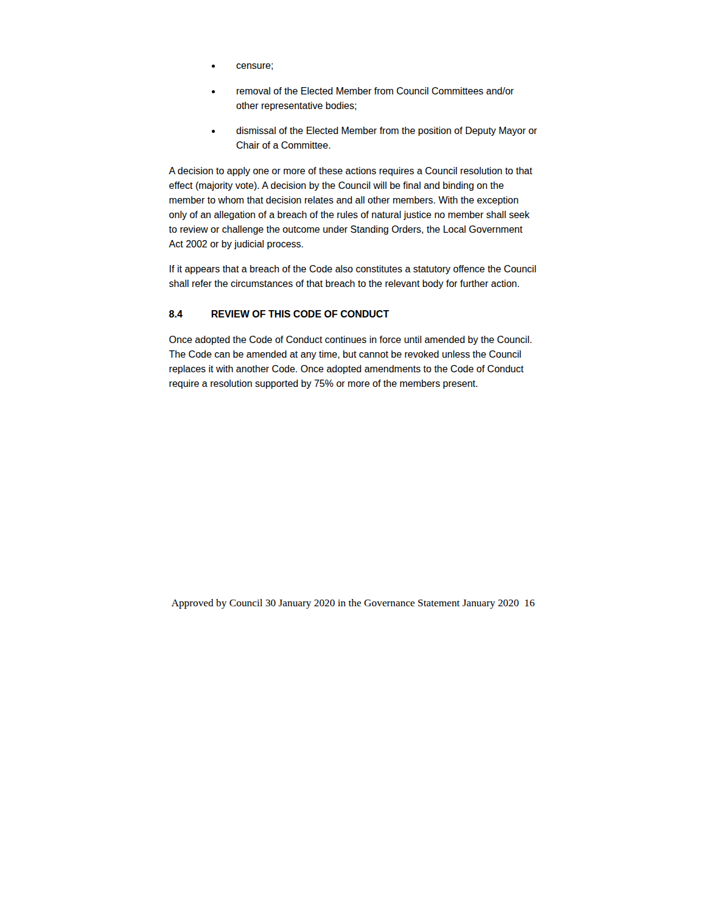censure;
removal of the Elected Member from Council Committees and/or other representative bodies;
dismissal of the Elected Member from the position of Deputy Mayor or Chair of a Committee.
A decision to apply one or more of these actions requires a Council resolution to that effect (majority vote). A decision by the Council will be final and binding on the member to whom that decision relates and all other members. With the exception only of an allegation of a breach of the rules of natural justice no member shall seek to review or challenge the outcome under Standing Orders, the Local Government Act 2002 or by judicial process.
If it appears that a breach of the Code also constitutes a statutory offence the Council shall refer the circumstances of that breach to the relevant body for further action.
8.4 REVIEW OF THIS CODE OF CONDUCT
Once adopted the Code of Conduct continues in force until amended by the Council. The Code can be amended at any time, but cannot be revoked unless the Council replaces it with another Code. Once adopted amendments to the Code of Conduct require a resolution supported by 75% or more of the members present.
Approved by Council 30 January 2020 in the Governance Statement January 2020 16